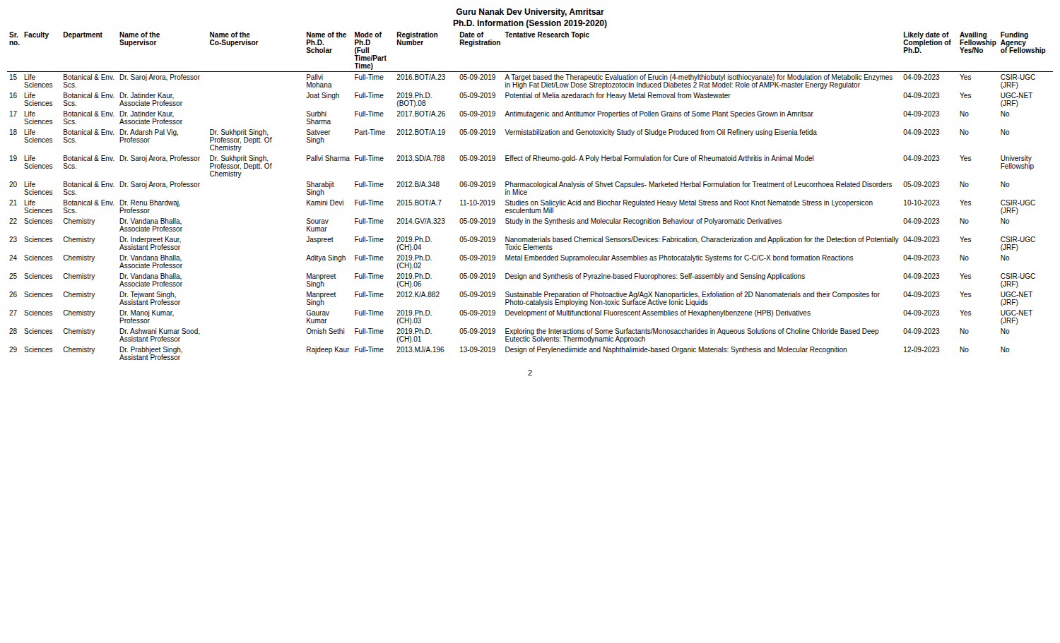Guru Nanak Dev University, Amritsar
Ph.D. Information (Session 2019-2020)
| Sr. no. | Faculty | Department | Name of the Supervisor | Name of the Co-Supervisor | Name of the Ph.D. Scholar | Mode of Ph.D (Full Time/Part Time) | Registration Number | Date of Registration | Tentative Research Topic | Likely date of Completion of Ph.D. | Availing Fellowship Yes/No | Funding Agency of Fellowship |
| --- | --- | --- | --- | --- | --- | --- | --- | --- | --- | --- | --- | --- |
| 15 | Life Sciences | Botanical & Env. Scs. | Dr. Saroj Arora, Professor | | Pallvi Mohana | Full-Time | 2016.BOT/A.23 | 05-09-2019 | A Target based the Therapeutic Evaluation of Erucin (4-methylthiobutyl isothiocyanate) for Modulation of Metabolic Enzymes in High Fat Diet/Low Dose Streptozotocin Induced Diabetes 2 Rat Model: Role of AMPK-master Energy Regulator | 04-09-2023 | Yes | CSIR-UGC (JRF) |
| 16 | Life Sciences | Botanical & Env. Scs. | Dr. Jatinder Kaur, Associate Professor | | Joat Singh | Full-Time | 2019.Ph.D.(BOT).08 | 05-09-2019 | Potential of Melia azedarach for Heavy Metal Removal from Wastewater | 04-09-2023 | Yes | UGC-NET (JRF) |
| 17 | Life Sciences | Botanical & Env. Scs. | Dr. Jatinder Kaur, Associate Professor | | Surbhi Sharma | Full-Time | 2017.BOT/A.26 | 05-09-2019 | Antimutagenic and Antitumor Properties of Pollen Grains of Some Plant Species Grown in Amritsar | 04-09-2023 | No | No |
| 18 | Life Sciences | Botanical & Env. Scs. | Dr. Adarsh Pal Vig, Professor | Dr. Sukhprit Singh, Professor, Deptt. Of Chemistry | Satveer Singh | Part-Time | 2012.BOT/A.19 | 05-09-2019 | Vermistabilization and Genotoxicity Study of Sludge Produced from Oil Refinery using Eisenia fetida | 04-09-2023 | No | No |
| 19 | Life Sciences | Botanical & Env. Scs. | Dr. Saroj Arora, Professor | Dr. Sukhprit Singh, Professor, Deptt. Of Chemistry | Pallvi Sharma | Full-Time | 2013.SD/A.788 | 05-09-2019 | Effect of Rheumo-gold- A Poly Herbal Formulation for Cure of Rheumatoid Arthritis in Animal Model | 04-09-2023 | Yes | University Fellowship |
| 20 | Life Sciences | Botanical & Env. Scs. | Dr. Saroj Arora, Professor | | Sharabjit Singh | Full-Time | 2012.B/A.348 | 06-09-2019 | Pharmacological Analysis of Shvet Capsules- Marketed Herbal Formulation for Treatment of Leucorrhoea Related Disorders in Mice | 05-09-2023 | No | No |
| 21 | Life Sciences | Botanical & Env. Scs. | Dr. Renu Bhardwaj, Professor | | Kamini Devi | Full-Time | 2015.BOT/A.7 | 11-10-2019 | Studies on Salicylic Acid and Biochar Regulated Heavy Metal Stress and Root Knot Nematode Stress in Lycopersicon esculentum Mill | 10-10-2023 | Yes | CSIR-UGC (JRF) |
| 22 | Sciences | Chemistry | Dr. Vandana Bhalla, Associate Professor | | Sourav Kumar | Full-Time | 2014.GV/A.323 | 05-09-2019 | Study in the Synthesis and Molecular Recognition Behaviour of Polyaromatic Derivatives | 04-09-2023 | No | No |
| 23 | Sciences | Chemistry | Dr. Inderpreet Kaur, Assistant Professor | | Jaspreet | Full-Time | 2019.Ph.D.(CH).04 | 05-09-2019 | Nanomaterials based Chemical Sensors/Devices: Fabrication, Characterization and Application for the Detection of Potentially Toxic Elements | 04-09-2023 | Yes | CSIR-UGC (JRF) |
| 24 | Sciences | Chemistry | Dr. Vandana Bhalla, Associate Professor | | Aditya Singh | Full-Time | 2019.Ph.D.(CH).02 | 05-09-2019 | Metal Embedded Supramolecular Assemblies as Photocatalytic Systems for C-C/C-X bond formation Reactions | 04-09-2023 | No | No |
| 25 | Sciences | Chemistry | Dr. Vandana Bhalla, Associate Professor | | Manpreet Singh | Full-Time | 2019.Ph.D.(CH).06 | 05-09-2019 | Design and Synthesis of Pyrazine-based Fluorophores: Self-assembly and Sensing Applications | 04-09-2023 | Yes | CSIR-UGC (JRF) |
| 26 | Sciences | Chemistry | Dr. Tejwant Singh, Assistant Professor | | Manpreet Singh | Full-Time | 2012.K/A.882 | 05-09-2019 | Sustainable Preparation of Photoactive Ag/AgX Nanoparticles, Exfoliation of 2D Nanomaterials and their Composites for Photo-catalysis Employing Non-toxic Surface Active Ionic Liquids | 04-09-2023 | Yes | UGC-NET (JRF) |
| 27 | Sciences | Chemistry | Dr. Manoj Kumar, Professor | | Gaurav Kumar | Full-Time | 2019.Ph.D.(CH).03 | 05-09-2019 | Development of Multifunctional Fluorescent Assemblies of Hexaphenylbenzene (HPB) Derivatives | 04-09-2023 | Yes | UGC-NET (JRF) |
| 28 | Sciences | Chemistry | Dr. Ashwani Kumar Sood, Assistant Professor | | Omish Sethi | Full-Time | 2019.Ph.D.(CH).01 | 05-09-2019 | Exploring the Interactions of Some Surfactants/Monosaccharides in Aqueous Solutions of Choline Chloride Based Deep Eutectic Solvents: Thermodynamic Approach | 04-09-2023 | No | No |
| 29 | Sciences | Chemistry | Dr. Prabhjeet Singh, Assistant Professor | | Rajdeep Kaur | Full-Time | 2013.MJ/A.196 | 13-09-2019 | Design of Perylenediimide and Naphthalimide-based Organic Materials: Synthesis and Molecular Recognition | 12-09-2023 | No | No |
2